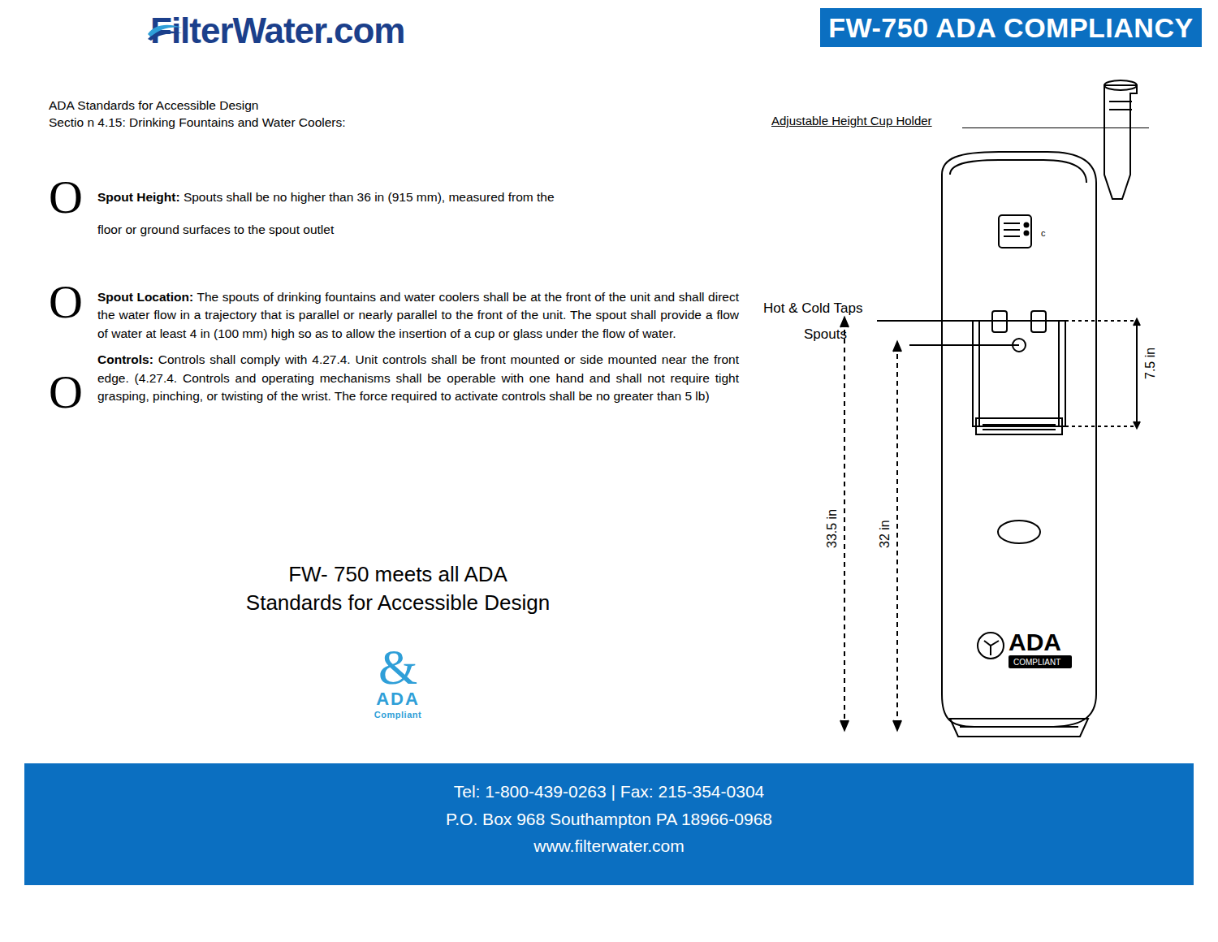Filter Water.com
FW-750 ADA COMPLIANCY
ADA Standards for Accessible Design
Sectio n 4.15: Drinking Fountains and Water Coolers:
O
Spout Height: Spouts shall be no higher than 36 in (915 mm), measured from the
floor or ground surfaces to the spout outlet
O
Spout Location: The spouts of drinking fountains and water coolers shall be at the front of the unit and shall direct the water flow in a trajectory that is parallel or nearly parallel to the front of the unit. The spout shall provide a flow of water at least 4 in (100 mm) high so as to allow the insertion of a cup or glass under the flow of water.
O
Controls: Controls shall comply with 4.27.4. Unit controls shall be front mounted or side mounted near the front edge. (4.27.4. Controls and operating mechanisms shall be operable with one hand and shall not require tight grasping, pinching, or twisting of the wrist. The force required to activate controls shall be no greater than 5 lb)
FW- 750 meets all ADA
Standards for Accessible Design
&
ADA
Compliant
Adjustable Height Cup Holder
c ADA COMPLIANT Hot & Cold Taps Spouts 7.5 in 33.5 in 32 in
Tel: 1-800-439-0263 | Fax: 215-354-0304
P.O. Box 968 Southampton PA 18966-0968
www.filterwater.com